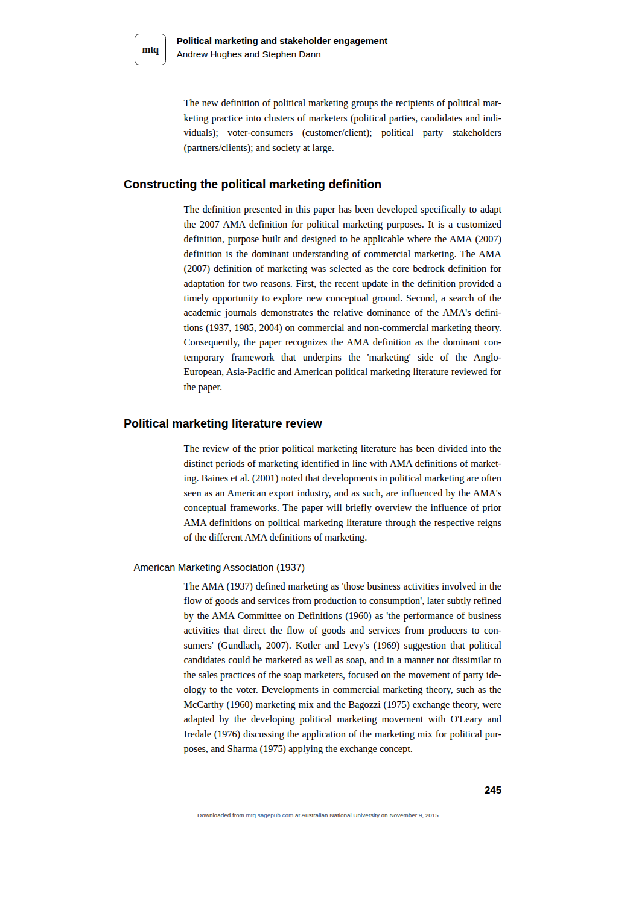mtq
Political marketing and stakeholder engagement
Andrew Hughes and Stephen Dann
The new definition of political marketing groups the recipients of political marketing practice into clusters of marketers (political parties, candidates and individuals); voter-consumers (customer/client); political party stakeholders (partners/clients); and society at large.
Constructing the political marketing definition
The definition presented in this paper has been developed specifically to adapt the 2007 AMA definition for political marketing purposes. It is a customized definition, purpose built and designed to be applicable where the AMA (2007) definition is the dominant understanding of commercial marketing. The AMA (2007) definition of marketing was selected as the core bedrock definition for adaptation for two reasons. First, the recent update in the definition provided a timely opportunity to explore new conceptual ground. Second, a search of the academic journals demonstrates the relative dominance of the AMA's definitions (1937, 1985, 2004) on commercial and non-commercial marketing theory. Consequently, the paper recognizes the AMA definition as the dominant contemporary framework that underpins the 'marketing' side of the Anglo-European, Asia-Pacific and American political marketing literature reviewed for the paper.
Political marketing literature review
The review of the prior political marketing literature has been divided into the distinct periods of marketing identified in line with AMA definitions of marketing. Baines et al. (2001) noted that developments in political marketing are often seen as an American export industry, and as such, are influenced by the AMA's conceptual frameworks. The paper will briefly overview the influence of prior AMA definitions on political marketing literature through the respective reigns of the different AMA definitions of marketing.
American Marketing Association (1937)
The AMA (1937) defined marketing as 'those business activities involved in the flow of goods and services from production to consumption', later subtly refined by the AMA Committee on Definitions (1960) as 'the performance of business activities that direct the flow of goods and services from producers to consumers' (Gundlach, 2007). Kotler and Levy's (1969) suggestion that political candidates could be marketed as well as soap, and in a manner not dissimilar to the sales practices of the soap marketers, focused on the movement of party ideology to the voter. Developments in commercial marketing theory, such as the McCarthy (1960) marketing mix and the Bagozzi (1975) exchange theory, were adapted by the developing political marketing movement with O'Leary and Iredale (1976) discussing the application of the marketing mix for political purposes, and Sharma (1975) applying the exchange concept.
245
Downloaded from mtq.sagepub.com at Australian National University on November 9, 2015